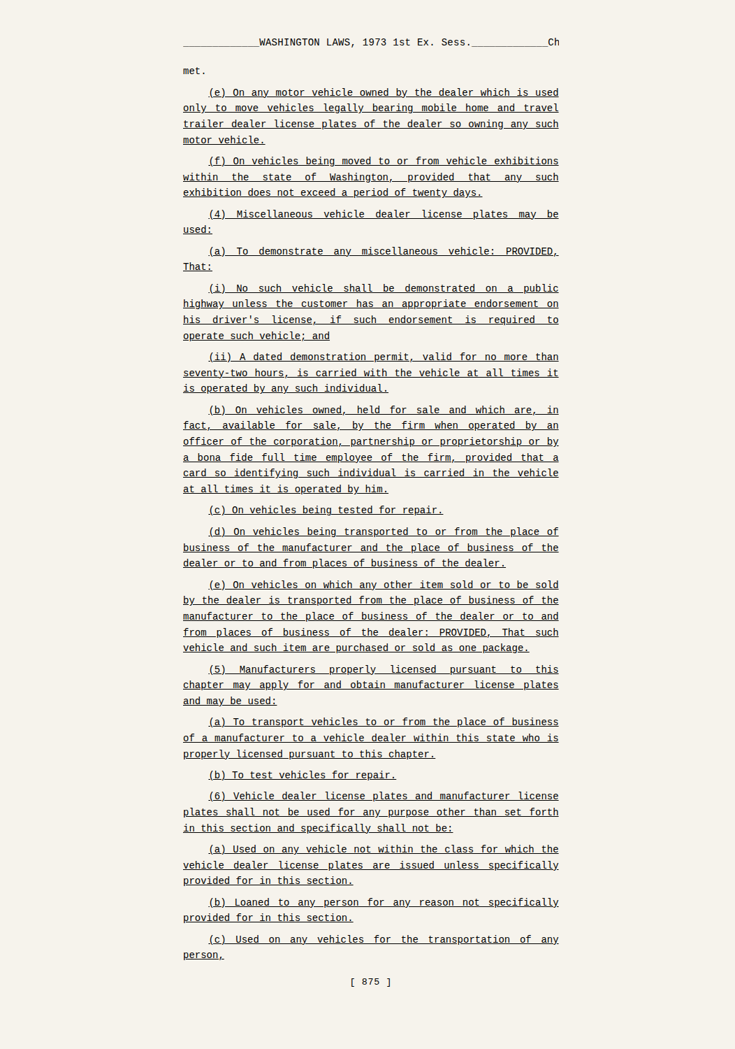_____________WASHINGTON LAWS, 1973 1st Ex. Sess._____________Ch. 132
met.
(e) On any motor vehicle owned by the dealer which is used only to move vehicles legally bearing mobile home and travel trailer dealer license plates of the dealer so owning any such motor vehicle.
(f) On vehicles being moved to or from vehicle exhibitions within the state of Washington, provided that any such exhibition does not exceed a period of twenty days.
(4) Miscellaneous vehicle dealer license plates may be used:
(a) To demonstrate any miscellaneous vehicle: PROVIDED, That:
(i) No such vehicle shall be demonstrated on a public highway unless the customer has an appropriate endorsement on his driver's license, if such endorsement is required to operate such vehicle; and
(ii) A dated demonstration permit, valid for no more than seventy-two hours, is carried with the vehicle at all times it is operated by any such individual.
(b) On vehicles owned, held for sale and which are, in fact, available for sale, by the firm when operated by an officer of the corporation, partnership or proprietorship or by a bona fide full time employee of the firm, provided that a card so identifying such individual is carried in the vehicle at all times it is operated by him.
(c) On vehicles being tested for repair.
(d) On vehicles being transported to or from the place of business of the manufacturer and the place of business of the dealer or to and from places of business of the dealer.
(e) On vehicles on which any other item sold or to be sold by the dealer is transported from the place of business of the manufacturer to the place of business of the dealer or to and from places of business of the dealer: PROVIDED, That such vehicle and such item are purchased or sold as one package.
(5) Manufacturers properly licensed pursuant to this chapter may apply for and obtain manufacturer license plates and may be used:
(a) To transport vehicles to or from the place of business of a manufacturer to a vehicle dealer within this state who is properly licensed pursuant to this chapter.
(b) To test vehicles for repair.
(6) Vehicle dealer license plates and manufacturer license plates shall not be used for any purpose other than set forth in this section and specifically shall not be:
(a) Used on any vehicle not within the class for which the vehicle dealer license plates are issued unless specifically provided for in this section.
(b) Loaned to any person for any reason not specifically provided for in this section.
(c) Used on any vehicles for the transportation of any person,
[ 875 ]